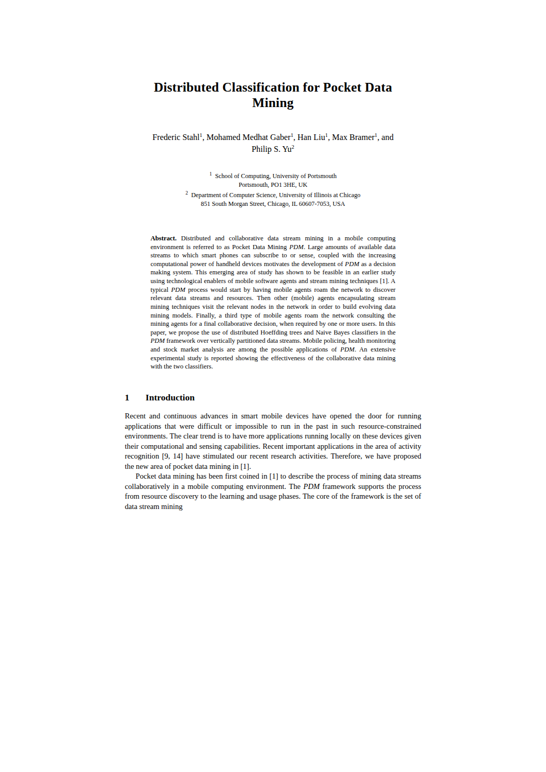Distributed Classification for Pocket Data
Mining
Frederic Stahl1, Mohamed Medhat Gaber1, Han Liu1, Max Bramer1, and
Philip S. Yu2
1 School of Computing, University of Portsmouth
Portsmouth, PO1 3HE, UK
2 Department of Computer Science, University of Illinois at Chicago
851 South Morgan Street, Chicago, IL 60607-7053, USA
Abstract. Distributed and collaborative data stream mining in a mobile computing environment is referred to as Pocket Data Mining PDM. Large amounts of available data streams to which smart phones can subscribe to or sense, coupled with the increasing computational power of handheld devices motivates the development of PDM as a decision making system. This emerging area of study has shown to be feasible in an earlier study using technological enablers of mobile software agents and stream mining techniques [1]. A typical PDM process would start by having mobile agents roam the network to discover relevant data streams and resources. Then other (mobile) agents encapsulating stream mining techniques visit the relevant nodes in the network in order to build evolving data mining models. Finally, a third type of mobile agents roam the network consulting the mining agents for a final collaborative decision, when required by one or more users. In this paper, we propose the use of distributed Hoeffding trees and Naive Bayes classifiers in the PDM framework over vertically partitioned data streams. Mobile policing, health monitoring and stock market analysis are among the possible applications of PDM. An extensive experimental study is reported showing the effectiveness of the collaborative data mining with the two classifiers.
1 Introduction
Recent and continuous advances in smart mobile devices have opened the door for running applications that were difficult or impossible to run in the past in such resource-constrained environments. The clear trend is to have more applications running locally on these devices given their computational and sensing capabilities. Recent important applications in the area of activity recognition [9, 14] have stimulated our recent research activities. Therefore, we have proposed the new area of pocket data mining in [1].
Pocket data mining has been first coined in [1] to describe the process of mining data streams collaboratively in a mobile computing environment. The PDM framework supports the process from resource discovery to the learning and usage phases. The core of the framework is the set of data stream mining